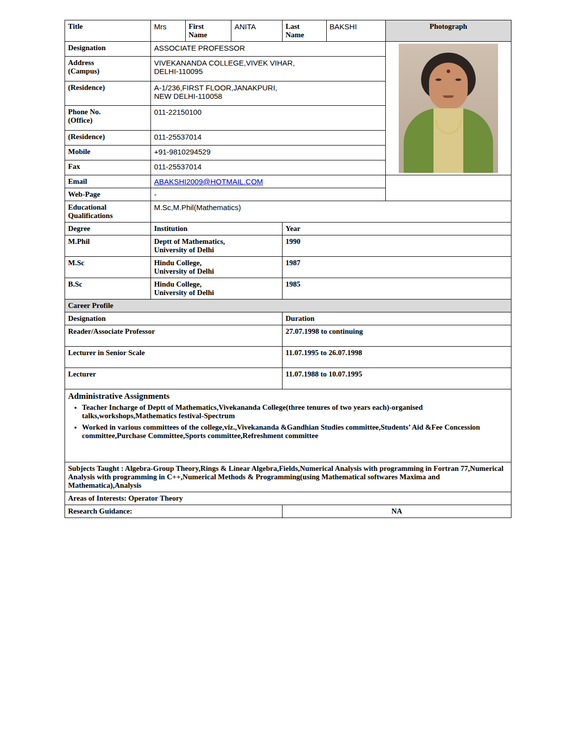| Title | Mrs | First Name | ANITA | Last Name | BAKSHI | Photograph |
| Designation | ASSOCIATE PROFESSOR | |
| Address (Campus) | VIVEKANANDA COLLEGE,VIVEK VIHAR, DELHI-110095 |
| (Residence) | A-1/236,FIRST FLOOR,JANAKPURI, NEW DELHI-110058 |
| Phone No. (Office) | 011-22150100 |
| (Residence) | 011-25537014 |
| Mobile | +91-9810294529 |
| Fax | 011-25537014 |
| Email | ABAKSHI2009@HOTMAIL.COM | |
| Web-Page | - |
| Educational Qualifications | M.Sc,M.Phil(Mathematics) |
| Degree | Institution | Year |
| M.Phil | Deptt of Mathematics, University of Delhi | 1990 |
| M.Sc | Hindu College, University of Delhi | 1987 |
| B.Sc | Hindu College, University of Delhi | 1985 |
| Career Profile |
| Designation | Duration |
| Reader/Associate Professor | 27.07.1998 to continuing |
| Lecturer in Senior Scale | 11.07.1995 to 26.07.1998 |
| Lecturer | 11.07.1988 to 10.07.1995 |
| Administrative Assignments Teacher Incharge of Deptt of Mathematics,Vivekananda College(three tenures of two years each)-organised talks,workshops,Mathematics festival-Spectrum Worked in various committees of the college,viz.,Vivekananda &Gandhian Studies committee,Students’ Aid &Fee Concession committee,Purchase Committee,Sports committee,Refreshment committee |
| Subjects Taught : Algebra-Group Theory,Rings & Linear Algebra,Fields,Numerical Analysis with programming in Fortran 77,Numerical Analysis with programming in C++,Numerical Methods & Programming(using Mathematical softwares Maxima and Mathematica),Analysis |
| Areas of Interests: Operator Theory |
| Research Guidance: | NA |